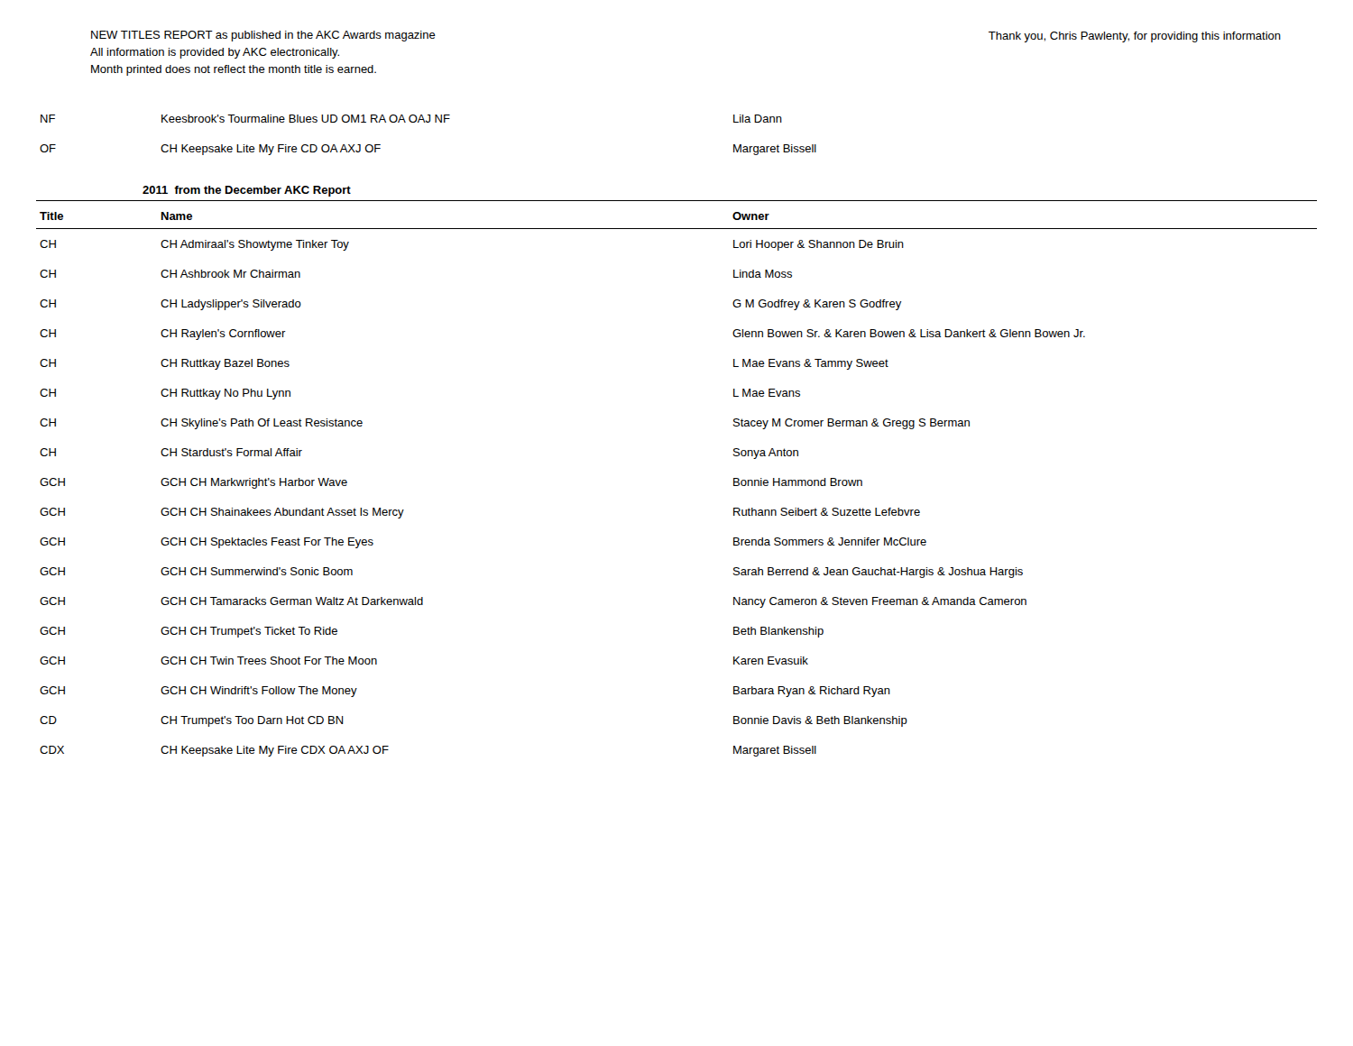NEW TITLES REPORT as published in the AKC Awards magazine
All information is provided by AKC electronically.
Month printed does not reflect the month title is earned.
Thank you, Chris Pawlenty, for providing this information
| NF | Keesbrook's Tourmaline Blues UD OM1 RA OA OAJ NF | Lila Dann |
| OF | CH Keepsake Lite My Fire CD OA AXJ OF | Margaret Bissell |
| | 2011 from the December AKC Report |
| Title | Name | Owner |
| CH | CH Admiraal's Showtyme Tinker Toy | Lori Hooper & Shannon De Bruin |
| CH | CH Ashbrook Mr Chairman | Linda Moss |
| CH | CH Ladyslipper's Silverado | G M Godfrey & Karen S Godfrey |
| CH | CH Raylen's Cornflower | Glenn Bowen Sr. & Karen Bowen & Lisa Dankert & Glenn Bowen Jr. |
| CH | CH Ruttkay Bazel Bones | L Mae Evans & Tammy Sweet |
| CH | CH Ruttkay No Phu Lynn | L Mae Evans |
| CH | CH Skyline's Path Of Least Resistance | Stacey M Cromer Berman & Gregg S Berman |
| CH | CH Stardust's Formal Affair | Sonya Anton |
| GCH | GCH CH Markwright's Harbor Wave | Bonnie Hammond Brown |
| GCH | GCH CH Shainakees Abundant Asset Is Mercy | Ruthann Seibert & Suzette Lefebvre |
| GCH | GCH CH Spektacles Feast For The Eyes | Brenda Sommers & Jennifer McClure |
| GCH | GCH CH Summerwind's Sonic Boom | Sarah Berrend & Jean Gauchat-Hargis & Joshua Hargis |
| GCH | GCH CH Tamaracks German Waltz At Darkenwald | Nancy Cameron & Steven Freeman & Amanda Cameron |
| GCH | GCH CH Trumpet's Ticket To Ride | Beth Blankenship |
| GCH | GCH CH Twin Trees Shoot For The Moon | Karen Evasuik |
| GCH | GCH CH Windrift's Follow The Money | Barbara Ryan & Richard Ryan |
| CD | CH Trumpet's Too Darn Hot CD BN | Bonnie Davis & Beth Blankenship |
| CDX | CH Keepsake Lite My Fire CDX OA AXJ OF | Margaret Bissell |